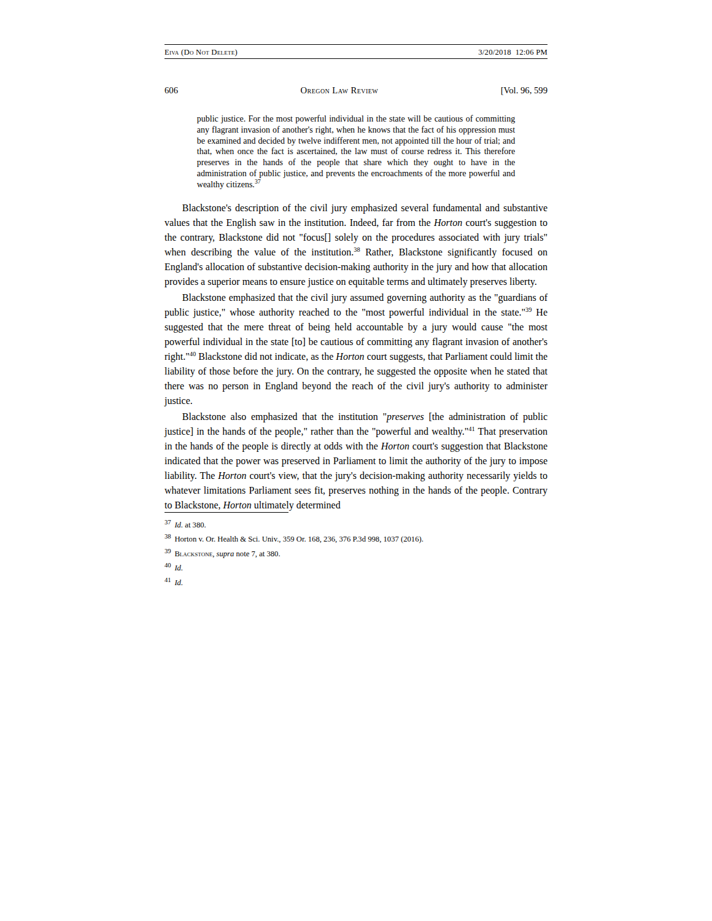Eiva (Do Not Delete) 3/20/2018 12:06 PM
606 Oregon Law Review [Vol. 96, 599
public justice. For the most powerful individual in the state will be cautious of committing any flagrant invasion of another's right, when he knows that the fact of his oppression must be examined and decided by twelve indifferent men, not appointed till the hour of trial; and that, when once the fact is ascertained, the law must of course redress it. This therefore preserves in the hands of the people that share which they ought to have in the administration of public justice, and prevents the encroachments of the more powerful and wealthy citizens.37
Blackstone's description of the civil jury emphasized several fundamental and substantive values that the English saw in the institution. Indeed, far from the Horton court's suggestion to the contrary, Blackstone did not "focus[] solely on the procedures associated with jury trials" when describing the value of the institution.38 Rather, Blackstone significantly focused on England's allocation of substantive decision-making authority in the jury and how that allocation provides a superior means to ensure justice on equitable terms and ultimately preserves liberty.
Blackstone emphasized that the civil jury assumed governing authority as the "guardians of public justice," whose authority reached to the "most powerful individual in the state."39 He suggested that the mere threat of being held accountable by a jury would cause "the most powerful individual in the state [to] be cautious of committing any flagrant invasion of another's right."40 Blackstone did not indicate, as the Horton court suggests, that Parliament could limit the liability of those before the jury. On the contrary, he suggested the opposite when he stated that there was no person in England beyond the reach of the civil jury's authority to administer justice.
Blackstone also emphasized that the institution "preserves [the administration of public justice] in the hands of the people," rather than the "powerful and wealthy."41 That preservation in the hands of the people is directly at odds with the Horton court's suggestion that Blackstone indicated that the power was preserved in Parliament to limit the authority of the jury to impose liability. The Horton court's view, that the jury's decision-making authority necessarily yields to whatever limitations Parliament sees fit, preserves nothing in the hands of the people. Contrary to Blackstone, Horton ultimately determined
37 Id. at 380.
38 Horton v. Or. Health & Sci. Univ., 359 Or. 168, 236, 376 P.3d 998, 1037 (2016).
39 Blackstone, supra note 7, at 380.
40 Id.
41 Id.